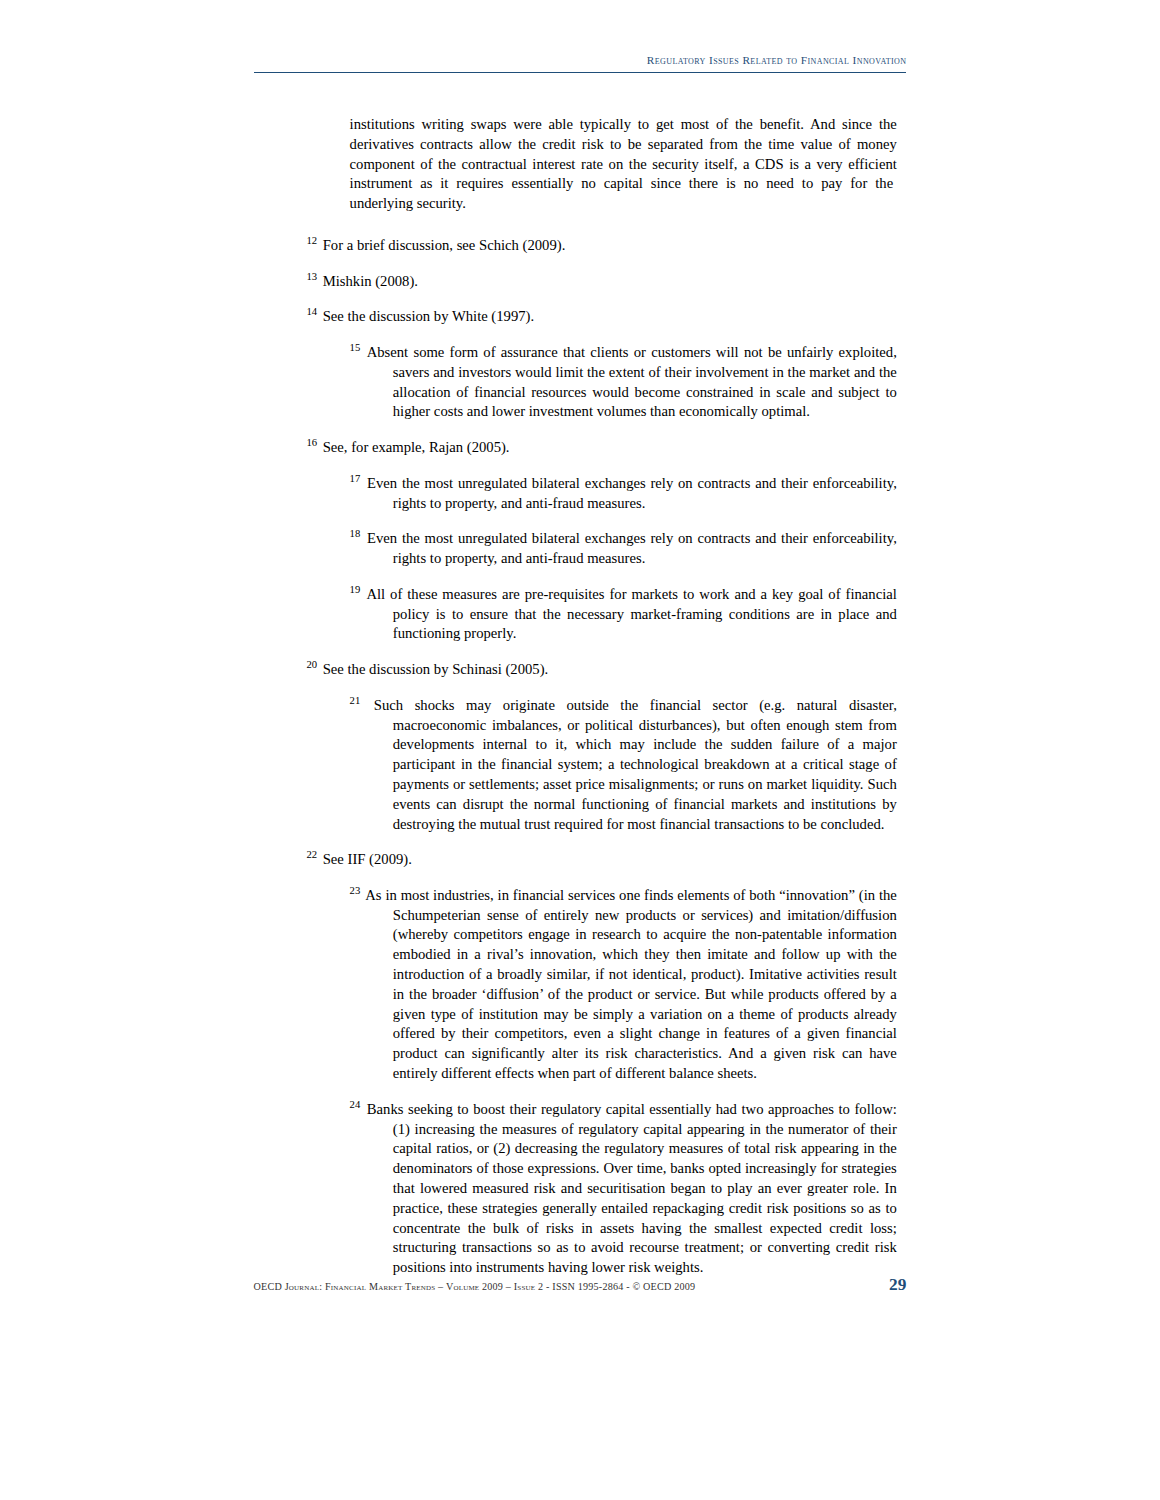Regulatory Issues Related to Financial Innovation
institutions writing swaps were able typically to get most of the benefit. And since the derivatives contracts allow the credit risk to be separated from the time value of money component of the contractual interest rate on the security itself, a CDS is a very efficient instrument as it requires essentially no capital since there is no need to pay for the underlying security.
12 For a brief discussion, see Schich (2009).
13 Mishkin (2008).
14 See the discussion by White (1997).
15 Absent some form of assurance that clients or customers will not be unfairly exploited, savers and investors would limit the extent of their involvement in the market and the allocation of financial resources would become constrained in scale and subject to higher costs and lower investment volumes than economically optimal.
16 See, for example, Rajan (2005).
17 Even the most unregulated bilateral exchanges rely on contracts and their enforceability, rights to property, and anti-fraud measures.
18 Even the most unregulated bilateral exchanges rely on contracts and their enforceability, rights to property, and anti-fraud measures.
19 All of these measures are pre-requisites for markets to work and a key goal of financial policy is to ensure that the necessary market-framing conditions are in place and functioning properly.
20 See the discussion by Schinasi (2005).
21 Such shocks may originate outside the financial sector (e.g. natural disaster, macroeconomic imbalances, or political disturbances), but often enough stem from developments internal to it, which may include the sudden failure of a major participant in the financial system; a technological breakdown at a critical stage of payments or settlements; asset price misalignments; or runs on market liquidity. Such events can disrupt the normal functioning of financial markets and institutions by destroying the mutual trust required for most financial transactions to be concluded.
22 See IIF (2009).
23 As in most industries, in financial services one finds elements of both “innovation” (in the Schumpeterian sense of entirely new products or services) and imitation/diffusion (whereby competitors engage in research to acquire the non-patentable information embodied in a rival’s innovation, which they then imitate and follow up with the introduction of a broadly similar, if not identical, product). Imitative activities result in the broader ‘diffusion’ of the product or service. But while products offered by a given type of institution may be simply a variation on a theme of products already offered by their competitors, even a slight change in features of a given financial product can significantly alter its risk characteristics. And a given risk can have entirely different effects when part of different balance sheets.
24 Banks seeking to boost their regulatory capital essentially had two approaches to follow: (1) increasing the measures of regulatory capital appearing in the numerator of their capital ratios, or (2) decreasing the regulatory measures of total risk appearing in the denominators of those expressions. Over time, banks opted increasingly for strategies that lowered measured risk and securitisation began to play an ever greater role. In practice, these strategies generally entailed repackaging credit risk positions so as to concentrate the bulk of risks in assets having the smallest expected credit loss; structuring transactions so as to avoid recourse treatment; or converting credit risk positions into instruments having lower risk weights.
OECD Journal: Financial Market Trends – Volume 2009 – Issue 2 - ISSN 1995-2864 - © OECD 2009 29